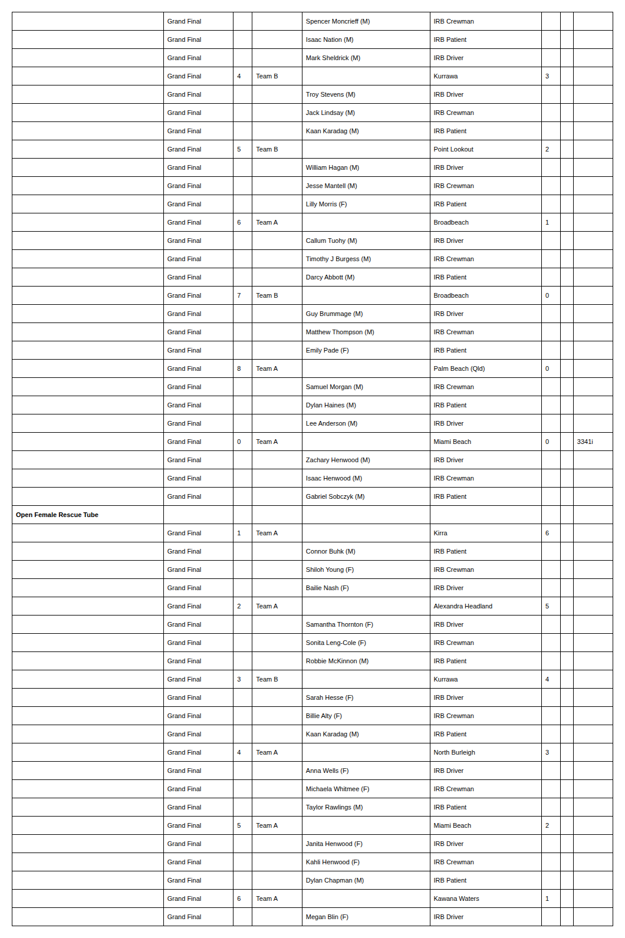| | Grand Final | | | Spencer Moncrieff (M) | IRB Crewman | | | |
| | Grand Final | | | Isaac Nation (M) | IRB Patient | | | |
| | Grand Final | | | Mark Sheldrick (M) | IRB Driver | | | |
| | Grand Final | 4 | Team B | | Kurrawa | 3 | | |
| | Grand Final | | | Troy Stevens (M) | IRB Driver | | | |
| | Grand Final | | | Jack Lindsay (M) | IRB Crewman | | | |
| | Grand Final | | | Kaan Karadag (M) | IRB Patient | | | |
| | Grand Final | 5 | Team B | | Point Lookout | 2 | | |
| | Grand Final | | | William Hagan (M) | IRB Driver | | | |
| | Grand Final | | | Jesse Mantell (M) | IRB Crewman | | | |
| | Grand Final | | | Lilly Morris (F) | IRB Patient | | | |
| | Grand Final | 6 | Team A | | Broadbeach | 1 | | |
| | Grand Final | | | Callum Tuohy (M) | IRB Driver | | | |
| | Grand Final | | | Timothy J Burgess (M) | IRB Crewman | | | |
| | Grand Final | | | Darcy Abbott (M) | IRB Patient | | | |
| | Grand Final | 7 | Team B | | Broadbeach | 0 | | |
| | Grand Final | | | Guy Brummage (M) | IRB Driver | | | |
| | Grand Final | | | Matthew Thompson (M) | IRB Crewman | | | |
| | Grand Final | | | Emily Pade (F) | IRB Patient | | | |
| | Grand Final | 8 | Team A | | Palm Beach (Qld) | 0 | | |
| | Grand Final | | | Samuel Morgan (M) | IRB Crewman | | | |
| | Grand Final | | | Dylan Haines (M) | IRB Patient | | | |
| | Grand Final | | | Lee Anderson (M) | IRB Driver | | | |
| | Grand Final | 0 | Team A | | Miami Beach | 0 | | 3341i |
| | Grand Final | | | Zachary Henwood (M) | IRB Driver | | | |
| | Grand Final | | | Isaac Henwood (M) | IRB Crewman | | | |
| | Grand Final | | | Gabriel Sobczyk (M) | IRB Patient | | | |
| Open Female Rescue Tube | | | | | | | | |
| | Grand Final | 1 | Team A | | Kirra | 6 | | |
| | Grand Final | | | Connor Buhk (M) | IRB Patient | | | |
| | Grand Final | | | Shiloh Young (F) | IRB Crewman | | | |
| | Grand Final | | | Bailie Nash (F) | IRB Driver | | | |
| | Grand Final | 2 | Team A | | Alexandra Headland | 5 | | |
| | Grand Final | | | Samantha Thornton (F) | IRB Driver | | | |
| | Grand Final | | | Sonita Leng-Cole (F) | IRB Crewman | | | |
| | Grand Final | | | Robbie McKinnon (M) | IRB Patient | | | |
| | Grand Final | 3 | Team B | | Kurrawa | 4 | | |
| | Grand Final | | | Sarah Hesse (F) | IRB Driver | | | |
| | Grand Final | | | Billie Alty (F) | IRB Crewman | | | |
| | Grand Final | | | Kaan Karadag (M) | IRB Patient | | | |
| | Grand Final | 4 | Team A | | North Burleigh | 3 | | |
| | Grand Final | | | Anna Wells (F) | IRB Driver | | | |
| | Grand Final | | | Michaela Whitmee (F) | IRB Crewman | | | |
| | Grand Final | | | Taylor Rawlings (M) | IRB Patient | | | |
| | Grand Final | 5 | Team A | | Miami Beach | 2 | | |
| | Grand Final | | | Janita Henwood (F) | IRB Driver | | | |
| | Grand Final | | | Kahli Henwood (F) | IRB Crewman | | | |
| | Grand Final | | | Dylan Chapman (M) | IRB Patient | | | |
| | Grand Final | 6 | Team A | | Kawana Waters | 1 | | |
| | Grand Final | | | Megan Blin (F) | IRB Driver | | | |